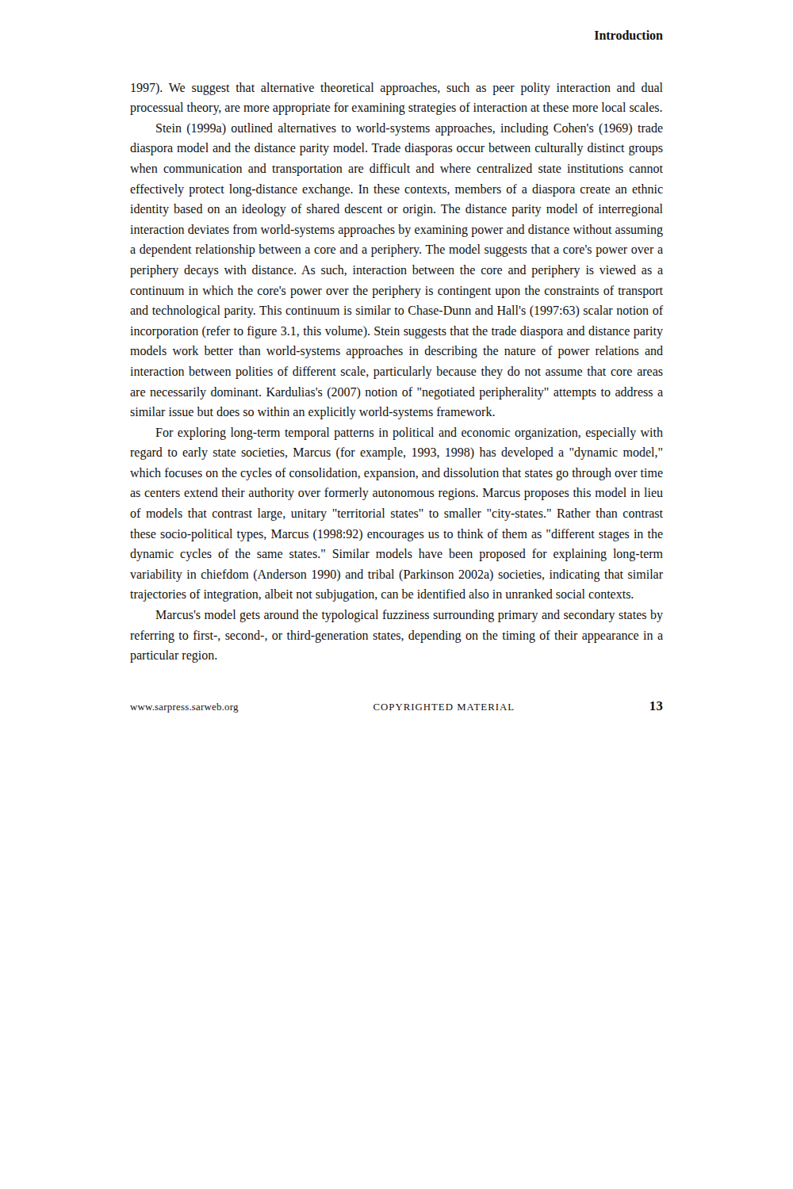Introduction
1997). We suggest that alternative theoretical approaches, such as peer polity interaction and dual processual theory, are more appropriate for examining strategies of interaction at these more local scales.
Stein (1999a) outlined alternatives to world-systems approaches, including Cohen's (1969) trade diaspora model and the distance parity model. Trade diasporas occur between culturally distinct groups when communication and transportation are difficult and where centralized state institutions cannot effectively protect long-distance exchange. In these contexts, members of a diaspora create an ethnic identity based on an ideology of shared descent or origin. The distance parity model of interregional interaction deviates from world-systems approaches by examining power and distance without assuming a dependent relationship between a core and a periphery. The model suggests that a core's power over a periphery decays with distance. As such, interaction between the core and periphery is viewed as a continuum in which the core's power over the periphery is contingent upon the constraints of transport and technological parity. This continuum is similar to Chase-Dunn and Hall's (1997:63) scalar notion of incorporation (refer to figure 3.1, this volume). Stein suggests that the trade diaspora and distance parity models work better than world-systems approaches in describing the nature of power relations and interaction between polities of different scale, particularly because they do not assume that core areas are necessarily dominant. Kardulias's (2007) notion of "negotiated peripherality" attempts to address a similar issue but does so within an explicitly world-systems framework.
For exploring long-term temporal patterns in political and economic organization, especially with regard to early state societies, Marcus (for example, 1993, 1998) has developed a "dynamic model," which focuses on the cycles of consolidation, expansion, and dissolution that states go through over time as centers extend their authority over formerly autonomous regions. Marcus proposes this model in lieu of models that contrast large, unitary "territorial states" to smaller "city-states." Rather than contrast these socio-political types, Marcus (1998:92) encourages us to think of them as "different stages in the dynamic cycles of the same states." Similar models have been proposed for explaining long-term variability in chiefdom (Anderson 1990) and tribal (Parkinson 2002a) societies, indicating that similar trajectories of integration, albeit not subjugation, can be identified also in unranked social contexts.
Marcus's model gets around the typological fuzziness surrounding primary and secondary states by referring to first-, second-, or third-generation states, depending on the timing of their appearance in a particular region.
www.sarpress.sarweb.org Copyrighted Material 13